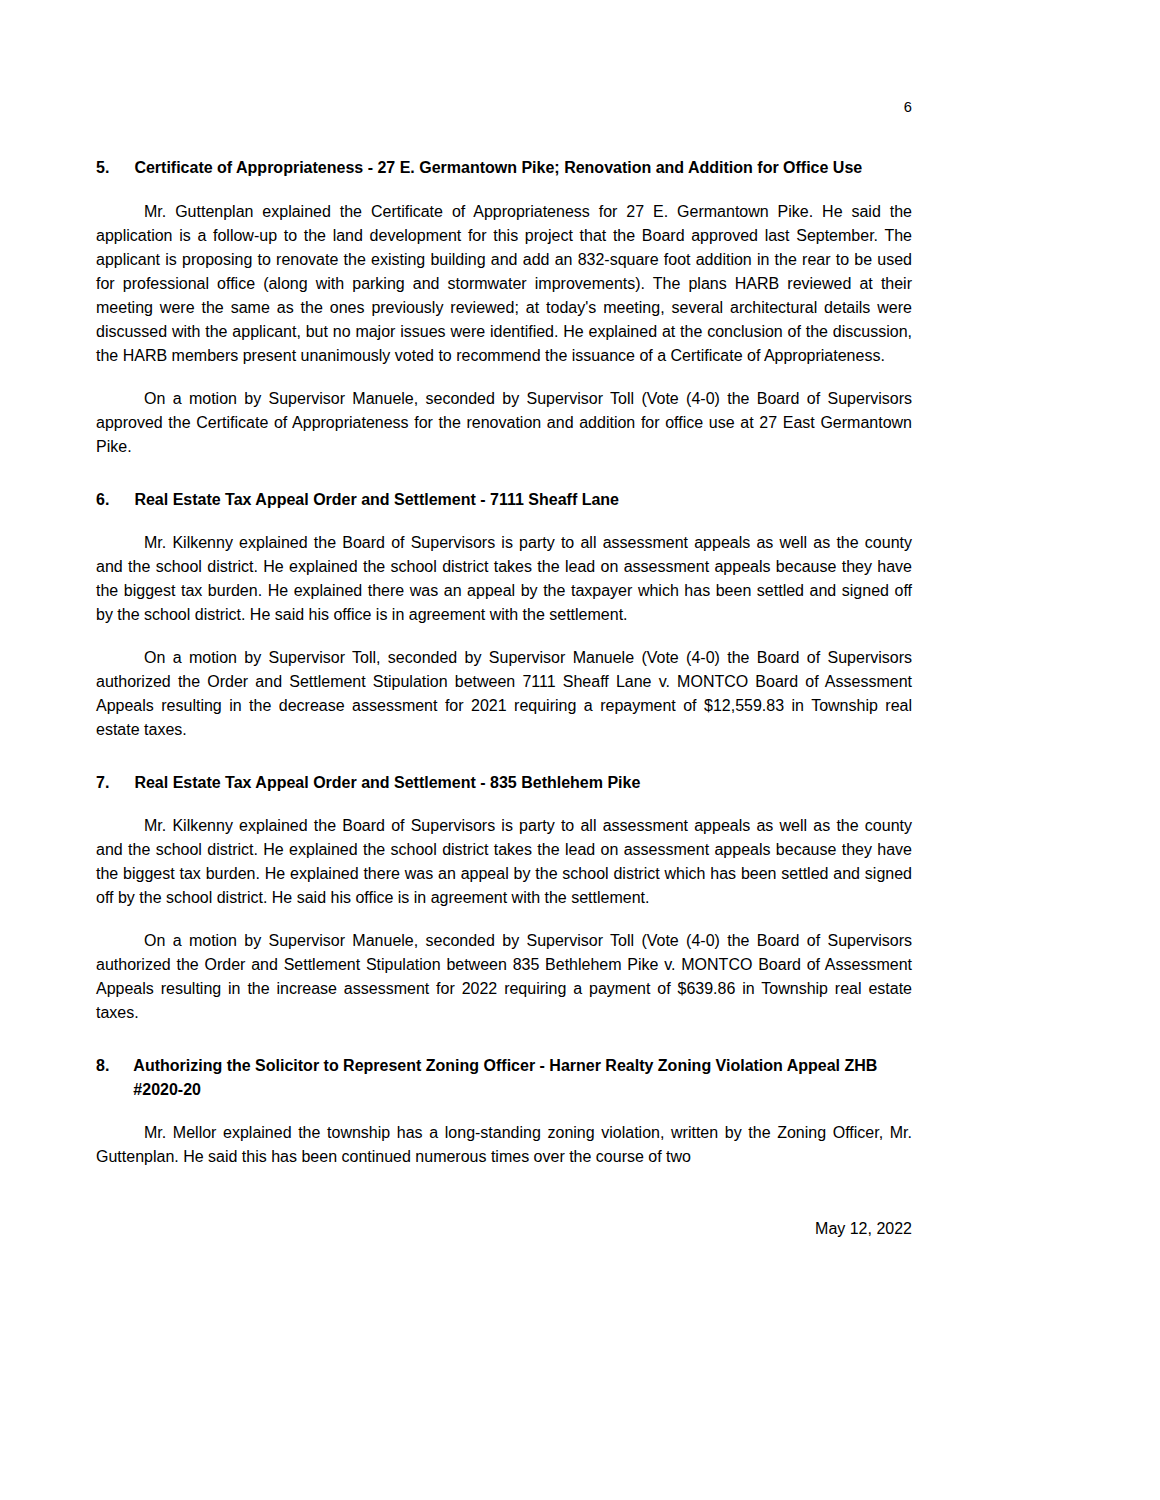6
5. Certificate of Appropriateness - 27 E. Germantown Pike; Renovation and Addition for Office Use
Mr. Guttenplan explained the Certificate of Appropriateness for 27 E. Germantown Pike. He said the application is a follow-up to the land development for this project that the Board approved last September. The applicant is proposing to renovate the existing building and add an 832-square foot addition in the rear to be used for professional office (along with parking and stormwater improvements). The plans HARB reviewed at their meeting were the same as the ones previously reviewed; at today's meeting, several architectural details were discussed with the applicant, but no major issues were identified. He explained at the conclusion of the discussion, the HARB members present unanimously voted to recommend the issuance of a Certificate of Appropriateness.
On a motion by Supervisor Manuele, seconded by Supervisor Toll (Vote (4-0) the Board of Supervisors approved the Certificate of Appropriateness for the renovation and addition for office use at 27 East Germantown Pike.
6. Real Estate Tax Appeal Order and Settlement - 7111 Sheaff Lane
Mr. Kilkenny explained the Board of Supervisors is party to all assessment appeals as well as the county and the school district. He explained the school district takes the lead on assessment appeals because they have the biggest tax burden. He explained there was an appeal by the taxpayer which has been settled and signed off by the school district. He said his office is in agreement with the settlement.
On a motion by Supervisor Toll, seconded by Supervisor Manuele (Vote (4-0) the Board of Supervisors authorized the Order and Settlement Stipulation between 7111 Sheaff Lane v. MONTCO Board of Assessment Appeals resulting in the decrease assessment for 2021 requiring a repayment of $12,559.83 in Township real estate taxes.
7. Real Estate Tax Appeal Order and Settlement - 835 Bethlehem Pike
Mr. Kilkenny explained the Board of Supervisors is party to all assessment appeals as well as the county and the school district. He explained the school district takes the lead on assessment appeals because they have the biggest tax burden. He explained there was an appeal by the school district which has been settled and signed off by the school district. He said his office is in agreement with the settlement.
On a motion by Supervisor Manuele, seconded by Supervisor Toll (Vote (4-0) the Board of Supervisors authorized the Order and Settlement Stipulation between 835 Bethlehem Pike v. MONTCO Board of Assessment Appeals resulting in the increase assessment for 2022 requiring a payment of $639.86 in Township real estate taxes.
8. Authorizing the Solicitor to Represent Zoning Officer - Harner Realty Zoning Violation Appeal ZHB #2020-20
Mr. Mellor explained the township has a long-standing zoning violation, written by the Zoning Officer, Mr. Guttenplan. He said this has been continued numerous times over the course of two
May 12, 2022